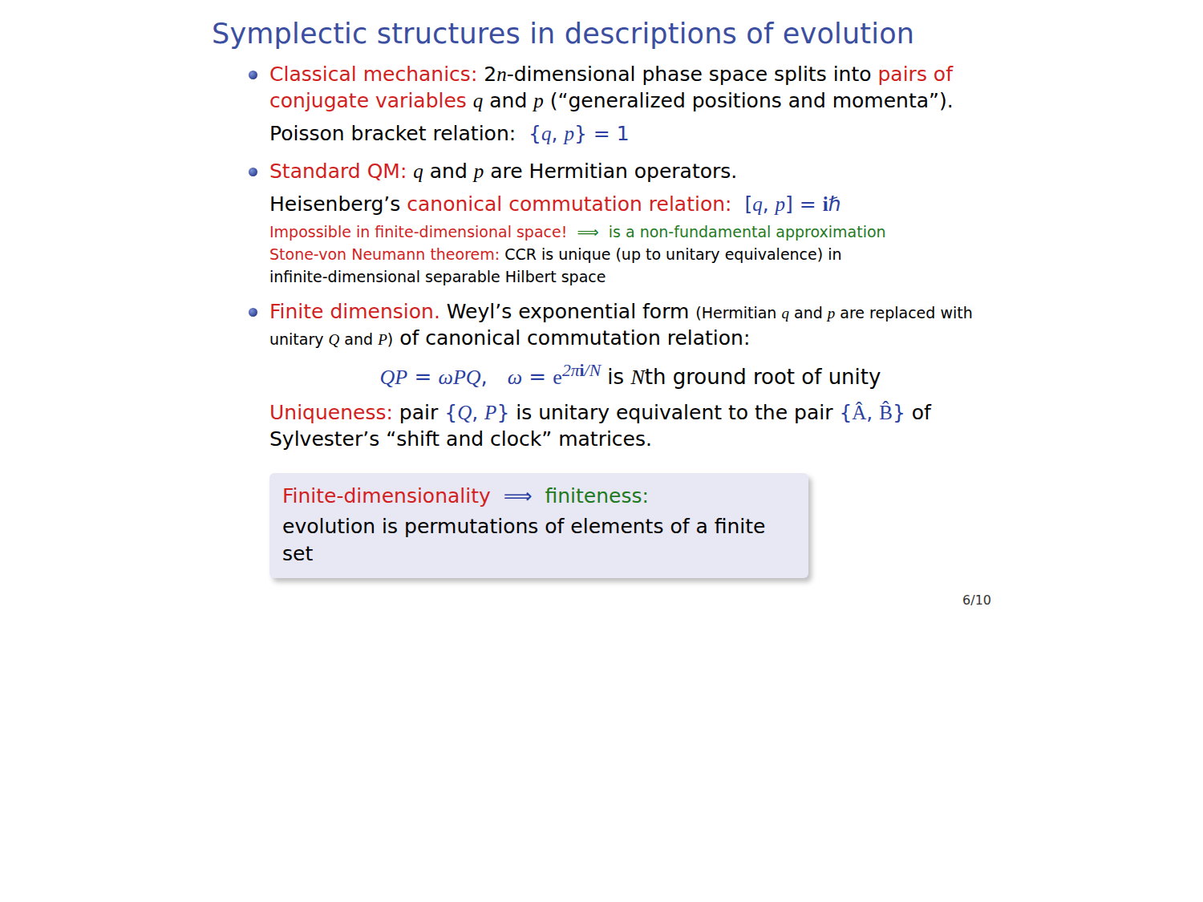Symplectic structures in descriptions of evolution
Classical mechanics: 2n-dimensional phase space splits into pairs of conjugate variables q and p (“generalized positions and momenta”).
Poisson bracket relation: {q, p} = 1
Standard QM: q and p are Hermitian operators.
Heisenberg’s canonical commutation relation: [q, p] = iℏ
Impossible in finite-dimensional space! ⟹ is a non-fundamental approximation
Stone-von Neumann theorem: CCR is unique (up to unitary equivalence) in
infinite-dimensional separable Hilbert space
Finite dimension. Weyl’s exponential form (Hermitian q and p are replaced with unitary Q and P) of canonical commutation relation:
QP = ωPQ, ω = e2π i/N is Nth ground root of unity
Uniqueness: pair {Q, P} is unitary equivalent to the pair {Â, B̂} of Sylvester’s “shift and clock” matrices.
Finite-dimensionality ⟹ finiteness:
evolution is permutations of elements of a finite set
6/10